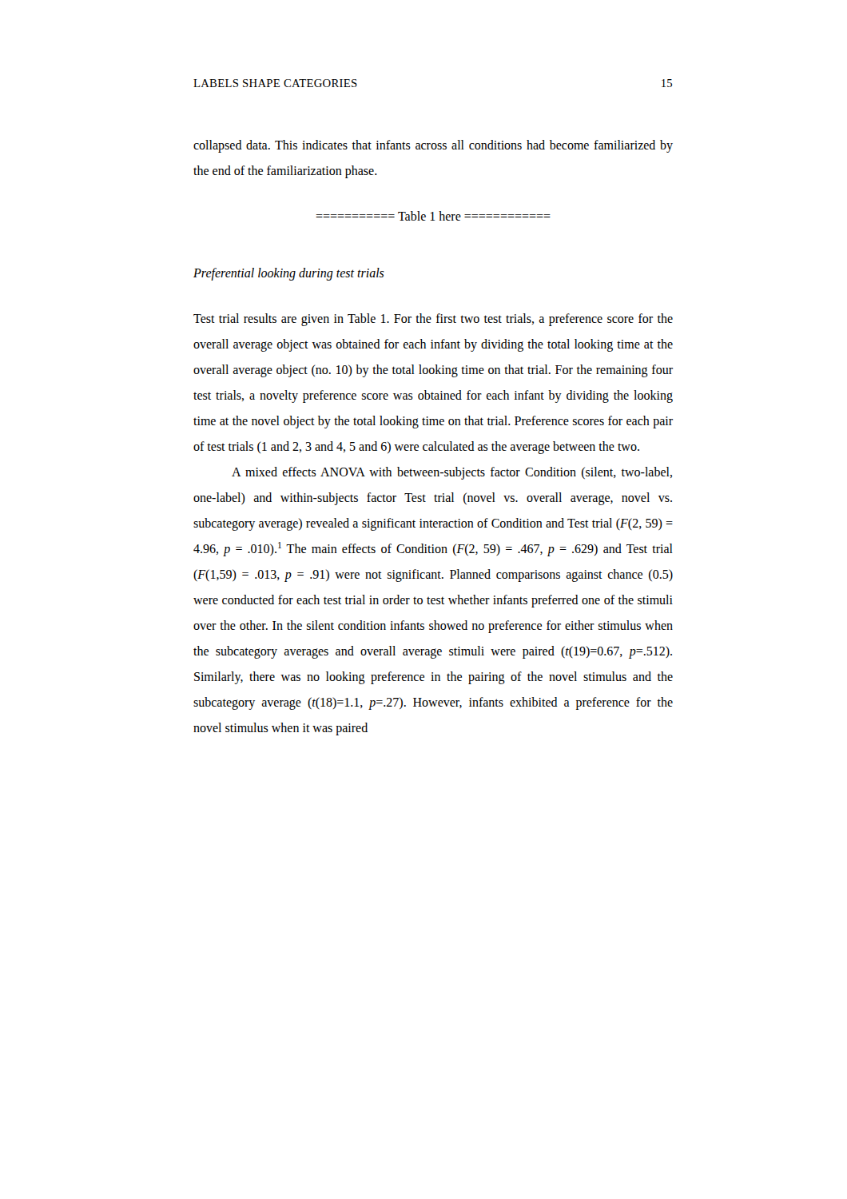Labels Shape Categories 15
collapsed data. This indicates that infants across all conditions had become familiarized by the end of the familiarization phase.
=========== Table 1 here ============
Preferential looking during test trials
Test trial results are given in Table 1. For the first two test trials, a preference score for the overall average object was obtained for each infant by dividing the total looking time at the overall average object (no. 10) by the total looking time on that trial. For the remaining four test trials, a novelty preference score was obtained for each infant by dividing the looking time at the novel object by the total looking time on that trial. Preference scores for each pair of test trials (1 and 2, 3 and 4, 5 and 6) were calculated as the average between the two.
A mixed effects ANOVA with between-subjects factor Condition (silent, two-label, one-label) and within-subjects factor Test trial (novel vs. overall average, novel vs. subcategory average) revealed a significant interaction of Condition and Test trial (F(2, 59) = 4.96, p = .010).1 The main effects of Condition (F(2, 59) = .467, p = .629) and Test trial (F(1,59) = .013, p = .91) were not significant. Planned comparisons against chance (0.5) were conducted for each test trial in order to test whether infants preferred one of the stimuli over the other. In the silent condition infants showed no preference for either stimulus when the subcategory averages and overall average stimuli were paired (t(19)=0.67, p=.512). Similarly, there was no looking preference in the pairing of the novel stimulus and the subcategory average (t(18)=1.1, p=.27). However, infants exhibited a preference for the novel stimulus when it was paired